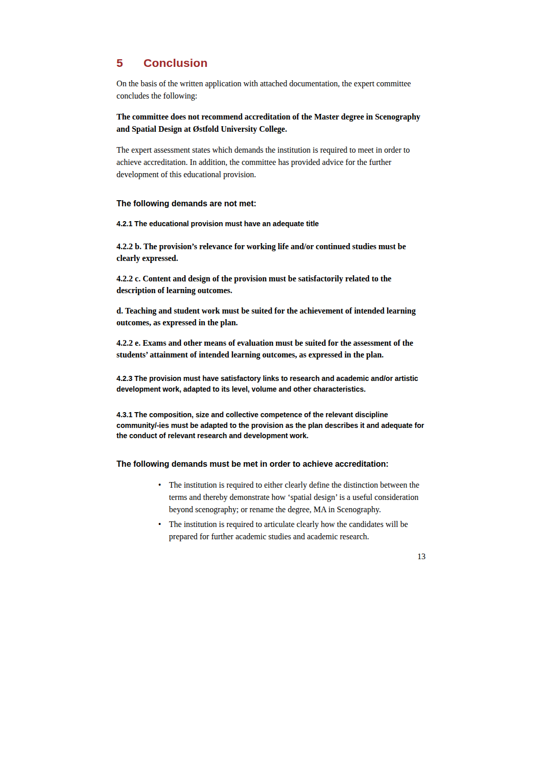5 Conclusion
On the basis of the written application with attached documentation, the expert committee concludes the following:
The committee does not recommend accreditation of the Master degree in Scenography and Spatial Design at Østfold University College.
The expert assessment states which demands the institution is required to meet in order to achieve accreditation. In addition, the committee has provided advice for the further development of this educational provision.
The following demands are not met:
4.2.1 The educational provision must have an adequate title
4.2.2 b. The provision’s relevance for working life and/or continued studies must be clearly expressed.
4.2.2 c. Content and design of the provision must be satisfactorily related to the description of learning outcomes.
d. Teaching and student work must be suited for the achievement of intended learning outcomes, as expressed in the plan.
4.2.2 e. Exams and other means of evaluation must be suited for the assessment of the students’ attainment of intended learning outcomes, as expressed in the plan.
4.2.3 The provision must have satisfactory links to research and academic and/or artistic development work, adapted to its level, volume and other characteristics.
4.3.1 The composition, size and collective competence of the relevant discipline community/-ies must be adapted to the provision as the plan describes it and adequate for the conduct of relevant research and development work.
The following demands must be met in order to achieve accreditation:
The institution is required to either clearly define the distinction between the terms and thereby demonstrate how ‘spatial design’ is a useful consideration beyond scenography; or rename the degree, MA in Scenography.
The institution is required to articulate clearly how the candidates will be prepared for further academic studies and academic research.
13